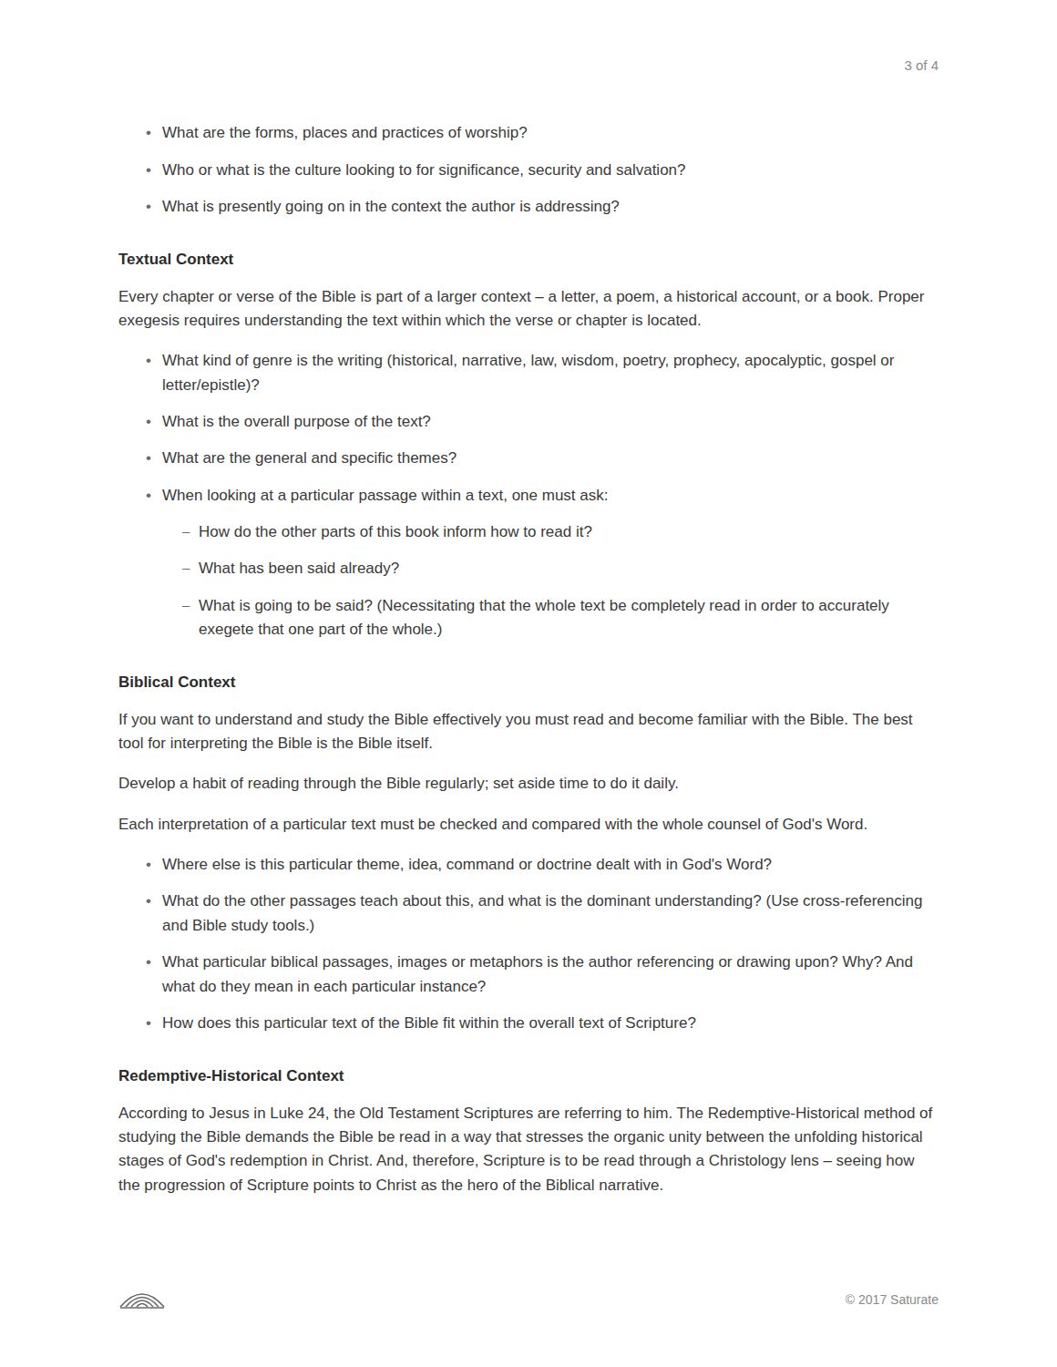3 of 4
What are the forms, places and practices of worship?
Who or what is the culture looking to for significance, security and salvation?
What is presently going on in the context the author is addressing?
Textual Context
Every chapter or verse of the Bible is part of a larger context – a letter, a poem, a historical account, or a book. Proper exegesis requires understanding the text within which the verse or chapter is located.
What kind of genre is the writing (historical, narrative, law, wisdom, poetry, prophecy, apocalyptic, gospel or letter/epistle)?
What is the overall purpose of the text?
What are the general and specific themes?
When looking at a particular passage within a text, one must ask:
How do the other parts of this book inform how to read it?
What has been said already?
What is going to be said? (Necessitating that the whole text be completely read in order to accurately exegete that one part of the whole.)
Biblical Context
If you want to understand and study the Bible effectively you must read and become familiar with the Bible. The best tool for interpreting the Bible is the Bible itself.
Develop a habit of reading through the Bible regularly; set aside time to do it daily.
Each interpretation of a particular text must be checked and compared with the whole counsel of God's Word.
Where else is this particular theme, idea, command or doctrine dealt with in God's Word?
What do the other passages teach about this, and what is the dominant understanding? (Use cross-referencing and Bible study tools.)
What particular biblical passages, images or metaphors is the author referencing or drawing upon? Why? And what do they mean in each particular instance?
How does this particular text of the Bible fit within the overall text of Scripture?
Redemptive-Historical Context
According to Jesus in Luke 24, the Old Testament Scriptures are referring to him. The Redemptive-Historical method of studying the Bible demands the Bible be read in a way that stresses the organic unity between the unfolding historical stages of God's redemption in Christ. And, therefore, Scripture is to be read through a Christology lens – seeing how the progression of Scripture points to Christ as the hero of the Biblical narrative.
© 2017 Saturate